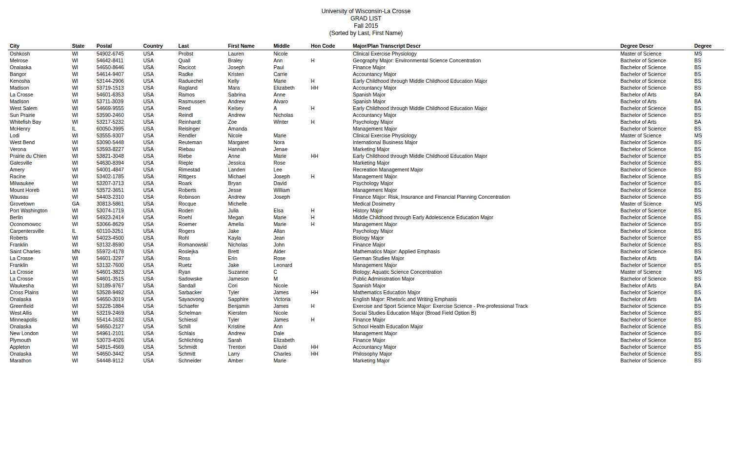University of Wisconsin-La Crosse
GRAD LIST
Fall 2015
(Sorted by Last, First Name)
| City | State | Postal | Country | Last | First Name | Middle | Hon Code | Major/Plan Transcript Descr | Degree Descr | Degree |
| --- | --- | --- | --- | --- | --- | --- | --- | --- | --- | --- |
| Oshkosh | WI | 54902-6745 | USA | Probst | Lauren | Nicole | | Clinical Exercise Physiology | Master of Science | MS |
| Melrose | WI | 54642-8411 | USA | Quall | Braley | Ann | H | Geography Major: Environmental Science Concentration | Bachelor of Science | BS |
| Onalaska | WI | 54650-8646 | USA | Racicot | Joseph | Paul | | Finance Major | Bachelor of Science | BS |
| Bangor | WI | 54614-9407 | USA | Radke | Kristen | Carrie | | Accountancy Major | Bachelor of Science | BS |
| Kenosha | WI | 53144-2906 | USA | Raduechel | Kelly | Marie | H | Early Childhood through Middle Childhood Education Major | Bachelor of Science | BS |
| Madison | WI | 53719-1513 | USA | Ragland | Mara | Elizabeth | HH | Accountancy Major | Bachelor of Science | BS |
| La Crosse | WI | 54601-6353 | USA | Ramos | Sabrina | Anne | | Spanish Major | Bachelor of Arts | BA |
| Madison | WI | 53711-3039 | USA | Rasmussen | Andrew | Alvaro | | Spanish Major | Bachelor of Arts | BA |
| West Salem | WI | 54669-9555 | USA | Reed | Kelsey | A | H | Early Childhood through Middle Childhood Education Major | Bachelor of Science | BS |
| Sun Prairie | WI | 53590-2460 | USA | Reindl | Andrew | Nicholas | | Accountancy Major | Bachelor of Science | BS |
| Whitefish Bay | WI | 53217-5232 | USA | Reinhardt | Zoe | Winter | H | Psychology Major | Bachelor of Arts | BA |
| McHenry | IL | 60050-3995 | USA | Reisinger | Amanda | | | Management Major | Bachelor of Science | BS |
| Lodi | WI | 53555-9307 | USA | Rendler | Nicole | Marie | | Clinical Exercise Physiology | Master of Science | MS |
| West Bend | WI | 53090-5448 | USA | Reuteman | Margaret | Nora | | International Business Major | Bachelor of Science | BS |
| Verona | WI | 53593-8227 | USA | Riebau | Hannah | Jenae | | Marketing Major | Bachelor of Science | BS |
| Prairie du Chien | WI | 53821-3048 | USA | Riebe | Anne | Marie | HH | Early Childhood through Middle Childhood Education Major | Bachelor of Science | BS |
| Galesville | WI | 54630-8394 | USA | Rieple | Jessica | Rose | | Marketing Major | Bachelor of Science | BS |
| Amery | WI | 54001-4847 | USA | Rimestad | Landen | Lee | | Recreation Management Major | Bachelor of Science | BS |
| Racine | WI | 53402-1785 | USA | Rittgers | Michael | Joseph | H | Management Major | Bachelor of Science | BS |
| Milwaukee | WI | 53207-3713 | USA | Roark | Bryan | David | | Psychology Major | Bachelor of Science | BS |
| Mount Horeb | WI | 53572-3651 | USA | Roberts | Jesse | William | | Management Major | Bachelor of Science | BS |
| Wausau | WI | 54403-2310 | USA | Robinson | Andrew | Joseph | | Finance Major: Risk, Insurance and Financial Planning Concentration | Bachelor of Science | BS |
| Grovetown | GA | 30813-5861 | USA | Rocque | Michelle | | | Medical Dosimetry | Master of Science | MS |
| Port Washington | WI | 53074-1719 | USA | Roden | Julia | Elsa | H | History Major | Bachelor of Science | BS |
| Berlin | WI | 54923-2414 | USA | Roehl | Megan | Marie | H | Middle Childhood through Early Adolescence Education Major | Bachelor of Science | BS |
| Oconomowoc | WI | 53066-8629 | USA | Roemer | Amelia | Marie | H | Management Major | Bachelor of Science | BS |
| Carpentersville | IL | 60110-3251 | USA | Rogers | Jake | Allan | | Psychology Major | Bachelor of Science | BS |
| Roberts | WI | 54023-4500 | USA | Rohl | Kayla | Jean | | Biology Major | Bachelor of Science | BS |
| Franklin | WI | 53132-8590 | USA | Romanowski | Nicholas | John | | Finance Major | Bachelor of Science | BS |
| Saint Charles | MN | 55972-4178 | USA | Rosiejka | Brett | Alder | | Mathematics Major: Applied Emphasis | Bachelor of Science | BS |
| La Crosse | WI | 54601-3297 | USA | Ross | Erin | Rose | | German Studies Major | Bachelor of Arts | BA |
| Franklin | WI | 53132-7600 | USA | Ruetz | Jake | Leonard | | Management Major | Bachelor of Science | BS |
| La Crosse | WI | 54601-3823 | USA | Ryan | Suzanne | C | | Biology: Aquatic Science Concentration | Master of Science | MS |
| La Crosse | WI | 54601-3515 | USA | Sadowske | Jameson | M | | Public Administration Major | Bachelor of Science | BS |
| Waukesha | WI | 53189-9767 | USA | Sandall | Cori | Nicole | | Spanish Major | Bachelor of Arts | BA |
| Cross Plains | WI | 53528-9492 | USA | Sarbacker | Tyler | James | HH | Mathematics Education Major | Bachelor of Science | BS |
| Onalaska | WI | 54650-3019 | USA | Sayaovong | Sapphire | Victoria | | English Major: Rhetoric and Writing Emphasis | Bachelor of Arts | BA |
| Greenfield | WI | 53228-1884 | USA | Schaefer | Benjamin | James | H | Exercise and Sport Science Major: Exercise Science - Pre-professional Track | Bachelor of Science | BS |
| West Allis | WI | 53219-2469 | USA | Schelman | Kiersten | Nicole | | Social Studies Education Major (Broad Field Option B) | Bachelor of Science | BS |
| Minneapolis | MN | 55414-1632 | USA | Schiessl | Tyler | James | H | Finance Major | Bachelor of Science | BS |
| Onalaska | WI | 54650-2127 | USA | Schill | Kristine | Ann | | School Health Education Major | Bachelor of Science | BS |
| New London | WI | 54961-2101 | USA | Schlais | Andrew | Dale | | Management Major | Bachelor of Science | BS |
| Plymouth | WI | 53073-4026 | USA | Schlichting | Sarah | Elizabeth | | Finance Major | Bachelor of Science | BS |
| Appleton | WI | 54915-4569 | USA | Schmidt | Trenton | David | HH | Accountancy Major | Bachelor of Science | BS |
| Onalaska | WI | 54650-3442 | USA | Schmitt | Larry | Charles | HH | Philosophy Major | Bachelor of Science | BS |
| Marathon | WI | 54448-9112 | USA | Schneider | Amber | Marie | | Marketing Major | Bachelor of Science | BS |